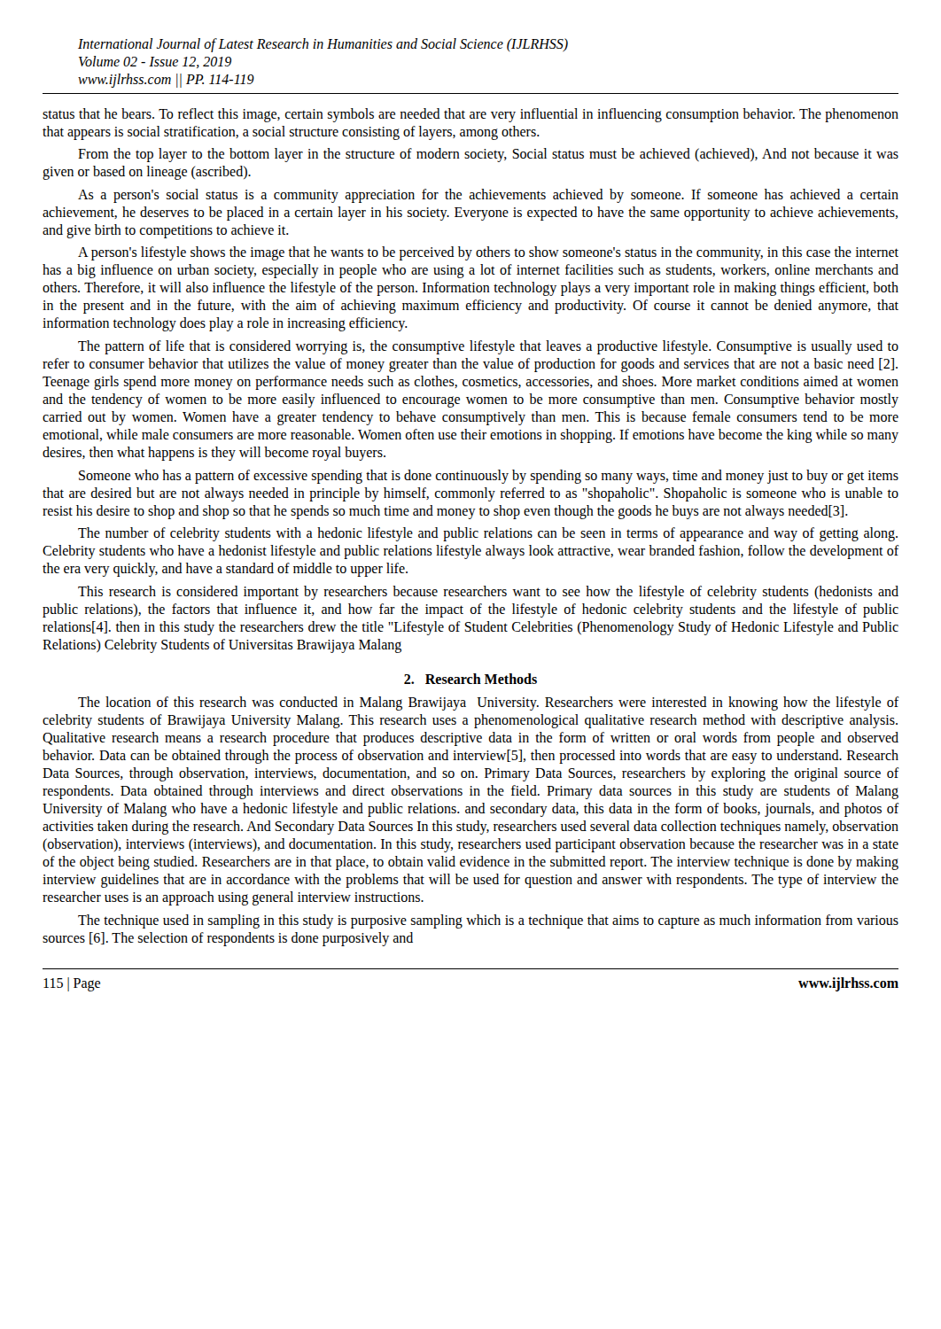International Journal of Latest Research in Humanities and Social Science (IJLRHSS)
Volume 02 - Issue 12, 2019
www.ijlrhss.com || PP. 114-119
status that he bears. To reflect this image, certain symbols are needed that are very influential in influencing consumption behavior. The phenomenon that appears is social stratification, a social structure consisting of layers, among others.
From the top layer to the bottom layer in the structure of modern society, Social status must be achieved (achieved), And not because it was given or based on lineage (ascribed).
As a person's social status is a community appreciation for the achievements achieved by someone. If someone has achieved a certain achievement, he deserves to be placed in a certain layer in his society. Everyone is expected to have the same opportunity to achieve achievements, and give birth to competitions to achieve it.
A person's lifestyle shows the image that he wants to be perceived by others to show someone's status in the community, in this case the internet has a big influence on urban society, especially in people who are using a lot of internet facilities such as students, workers, online merchants and others. Therefore, it will also influence the lifestyle of the person. Information technology plays a very important role in making things efficient, both in the present and in the future, with the aim of achieving maximum efficiency and productivity. Of course it cannot be denied anymore, that information technology does play a role in increasing efficiency.
The pattern of life that is considered worrying is, the consumptive lifestyle that leaves a productive lifestyle. Consumptive is usually used to refer to consumer behavior that utilizes the value of money greater than the value of production for goods and services that are not a basic need [2]. Teenage girls spend more money on performance needs such as clothes, cosmetics, accessories, and shoes. More market conditions aimed at women and the tendency of women to be more easily influenced to encourage women to be more consumptive than men. Consumptive behavior mostly carried out by women. Women have a greater tendency to behave consumptively than men. This is because female consumers tend to be more emotional, while male consumers are more reasonable. Women often use their emotions in shopping. If emotions have become the king while so many desires, then what happens is they will become royal buyers.
Someone who has a pattern of excessive spending that is done continuously by spending so many ways, time and money just to buy or get items that are desired but are not always needed in principle by himself, commonly referred to as "shopaholic". Shopaholic is someone who is unable to resist his desire to shop and shop so that he spends so much time and money to shop even though the goods he buys are not always needed[3].
The number of celebrity students with a hedonic lifestyle and public relations can be seen in terms of appearance and way of getting along. Celebrity students who have a hedonist lifestyle and public relations lifestyle always look attractive, wear branded fashion, follow the development of the era very quickly, and have a standard of middle to upper life.
This research is considered important by researchers because researchers want to see how the lifestyle of celebrity students (hedonists and public relations), the factors that influence it, and how far the impact of the lifestyle of hedonic celebrity students and the lifestyle of public relations[4]. then in this study the researchers drew the title "Lifestyle of Student Celebrities (Phenomenology Study of Hedonic Lifestyle and Public Relations) Celebrity Students of Universitas Brawijaya Malang
2. Research Methods
The location of this research was conducted in Malang Brawijaya University. Researchers were interested in knowing how the lifestyle of celebrity students of Brawijaya University Malang. This research uses a phenomenological qualitative research method with descriptive analysis. Qualitative research means a research procedure that produces descriptive data in the form of written or oral words from people and observed behavior. Data can be obtained through the process of observation and interview[5], then processed into words that are easy to understand. Research Data Sources, through observation, interviews, documentation, and so on. Primary Data Sources, researchers by exploring the original source of respondents. Data obtained through interviews and direct observations in the field. Primary data sources in this study are students of Malang University of Malang who have a hedonic lifestyle and public relations. and secondary data, this data in the form of books, journals, and photos of activities taken during the research. And Secondary Data Sources In this study, researchers used several data collection techniques namely, observation (observation), interviews (interviews), and documentation. In this study, researchers used participant observation because the researcher was in a state of the object being studied. Researchers are in that place, to obtain valid evidence in the submitted report. The interview technique is done by making interview guidelines that are in accordance with the problems that will be used for question and answer with respondents. The type of interview the researcher uses is an approach using general interview instructions.
The technique used in sampling in this study is purposive sampling which is a technique that aims to capture as much information from various sources [6]. The selection of respondents is done purposively and
115 | Page www.ijlrhss.com